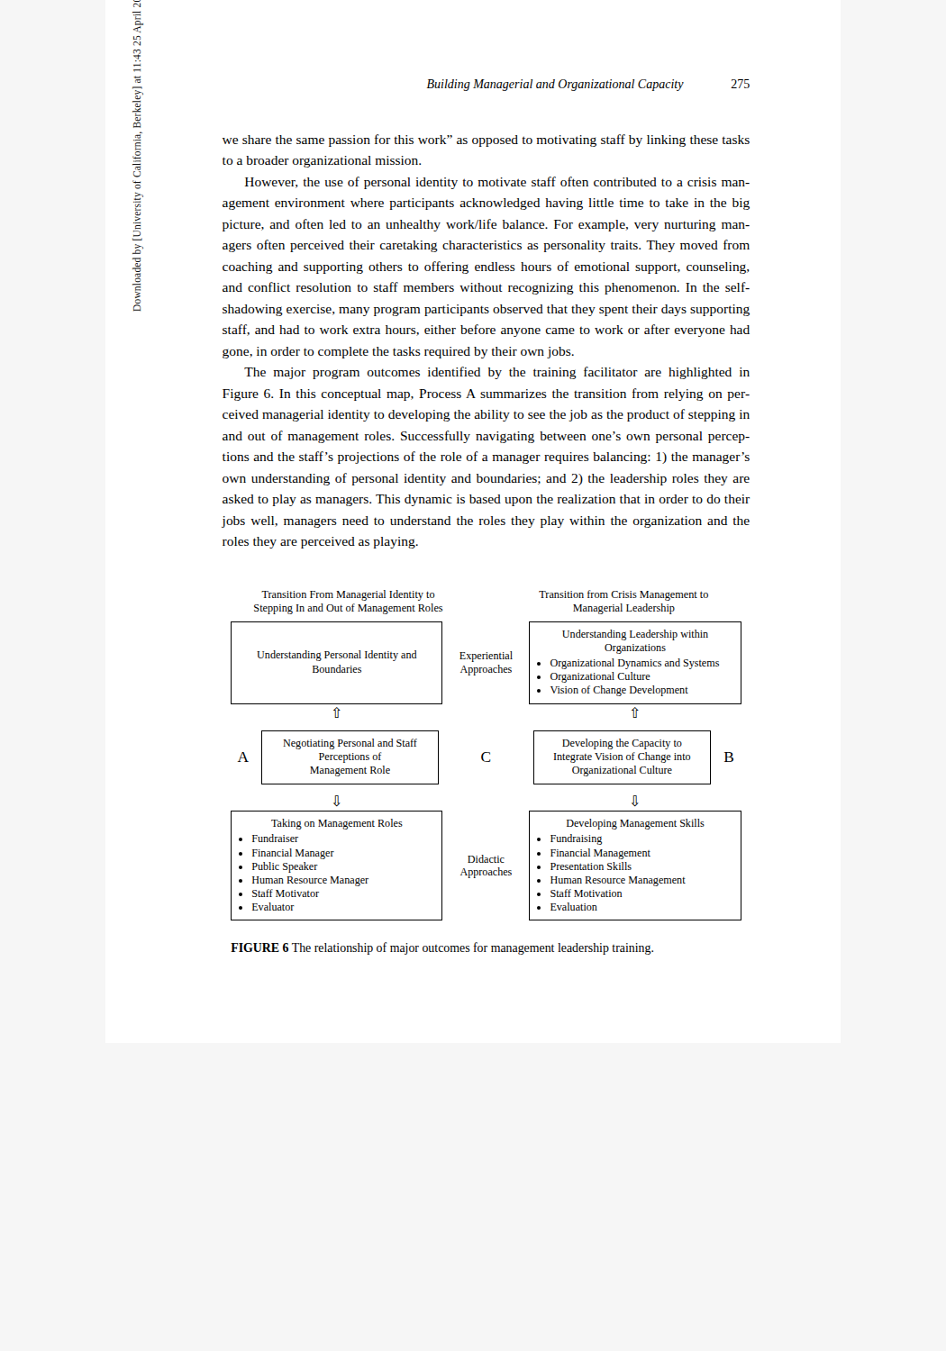Downloaded by [University of California, Berkeley] at 11:43 25 April 2016
Building Managerial and Organizational Capacity 275
we share the same passion for this work” as opposed to motivating staff by linking these tasks to a broader organizational mission.
However, the use of personal identity to motivate staff often contributed to a crisis management environment where participants acknowledged having little time to take in the big picture, and often led to an unhealthy work/life balance. For example, very nurturing managers often perceived their caretaking characteristics as personality traits. They moved from coaching and supporting others to offering endless hours of emotional support, counseling, and conflict resolution to staff members without recognizing this phenomenon. In the self-shadowing exercise, many program participants observed that they spent their days supporting staff, and had to work extra hours, either before anyone came to work or after everyone had gone, in order to complete the tasks required by their own jobs.
The major program outcomes identified by the training facilitator are highlighted in Figure 6. In this conceptual map, Process A summarizes the transition from relying on perceived managerial identity to developing the ability to see the job as the product of stepping in and out of management roles. Successfully navigating between one’s own personal perceptions and the staff’s projections of the role of a manager requires balancing: 1) the manager’s own understanding of personal identity and boundaries; and 2) the leadership roles they are asked to play as managers. This dynamic is based upon the realization that in order to do their jobs well, managers need to understand the roles they play within the organization and the roles they are perceived as playing.
Transition From Managerial Identity to
Stepping In and Out of Management Roles
Transition from Crisis Management to
Managerial Leadership
Understanding Personal Identity and
Boundaries
Experiential
Approaches
Understanding Leadership within
Organizations
Organizational Dynamics and Systems
Organizational Culture
Vision of Change Development
⇧
⇧
A
Negotiating Personal and Staff
Perceptions of
Management Role
C
Developing the Capacity to
Integrate Vision of Change into
Organizational Culture
B
⇩
⇩
Taking on Management Roles
Fundraiser
Financial Manager
Public Speaker
Human Resource Manager
Staff Motivator
Evaluator
Didactic
Approaches
Developing Management Skills
Fundraising
Financial Management
Presentation Skills
Human Resource Management
Staff Motivation
Evaluation
FIGURE 6 The relationship of major outcomes for management leadership training.